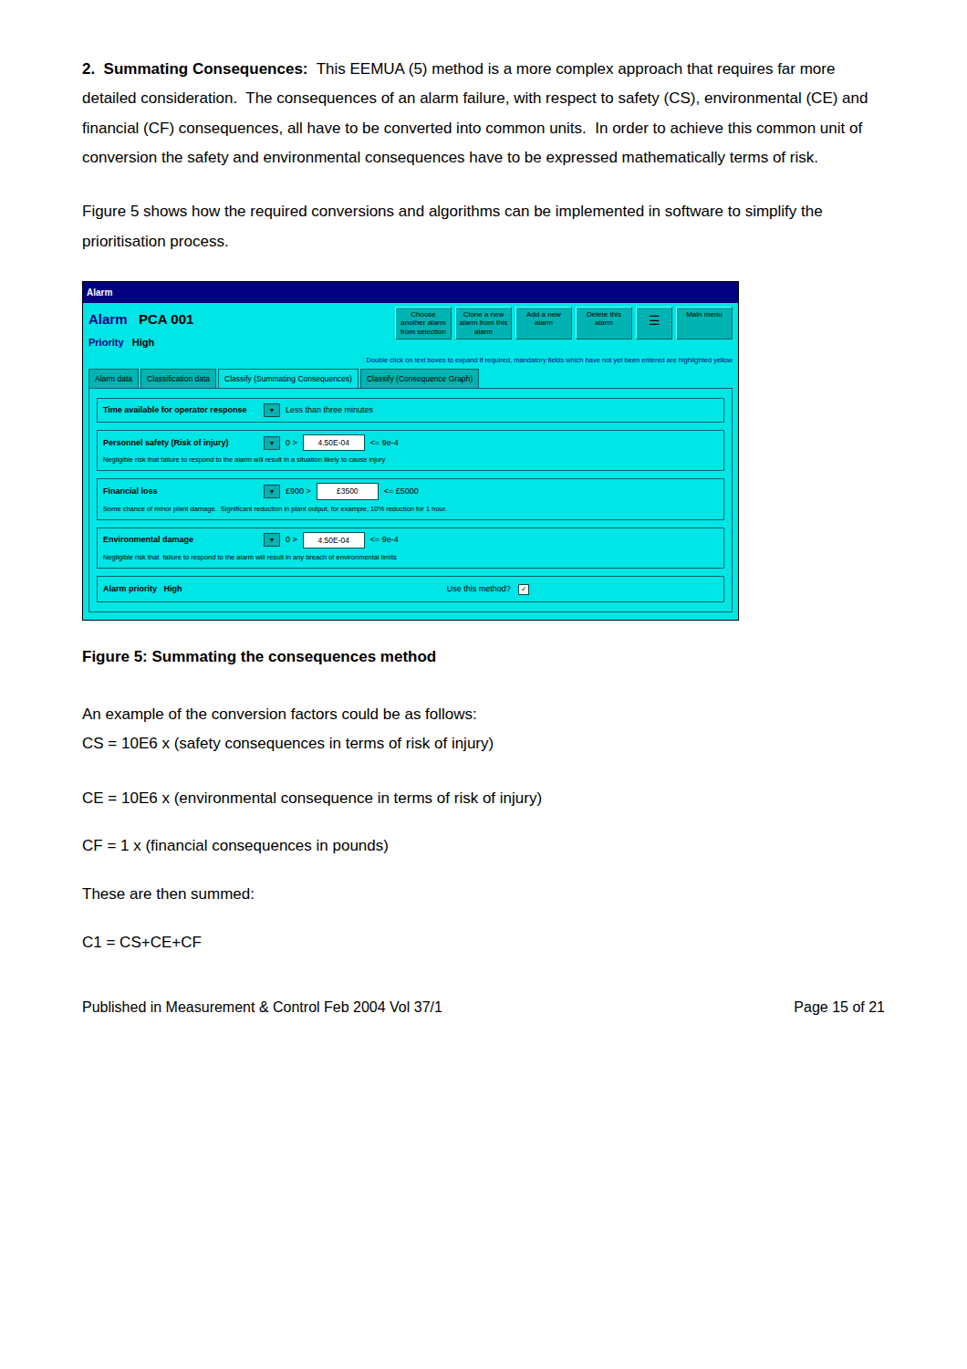2. Summating Consequences: This EEMUA (5) method is a more complex approach that requires far more detailed consideration. The consequences of an alarm failure, with respect to safety (CS), environmental (CE) and financial (CF) consequences, all have to be converted into common units. In order to achieve this common unit of conversion the safety and environmental consequences have to be expressed mathematically terms of risk.
Figure 5 shows how the required conversions and algorithms can be implemented in software to simplify the prioritisation process.
Alarm
Alarm PCA 001
Priority High
Choose another alarm from selection
Clone a new alarm from this alarm
Add a new alarm
Delete this alarm
☰
Main menu
Double click on text boxes to expand if required, mandatory fields which have not yet been entered are highlighted yellow
Alarm data
Classification data
Classify (Summating Consequences)
Classify (Consequence Graph)
Time available for operator response ▼ Less than three minutes
Personnel safety (Risk of injury) ▼ 0 > 4.50E-04 <= 9e-4
Negligible risk that failure to respond to the alarm will result in a situation likely to cause injury
Financial loss ▼ £900 > £3500 <= £5000
Some chance of minor plant damage. Significant reduction in plant output, for example, 10% reduction for 1 hour.
Environmental damage ▼ 0 > 4.50E-04 <= 9e-4
Negligible risk that failure to respond to the alarm will result in any breach of environmental limits
Alarm priority High Use this method? ✓
Figure 5: Summating the consequences method
An example of the conversion factors could be as follows:
CS = 10E6 x (safety consequences in terms of risk of injury)
CE = 10E6 x (environmental consequence in terms of risk of injury)
CF = 1 x (financial consequences in pounds)
These are then summed:
C1 = CS+CE+CF
Published in Measurement & Control Feb 2004 Vol 37/1 Page 15 of 21